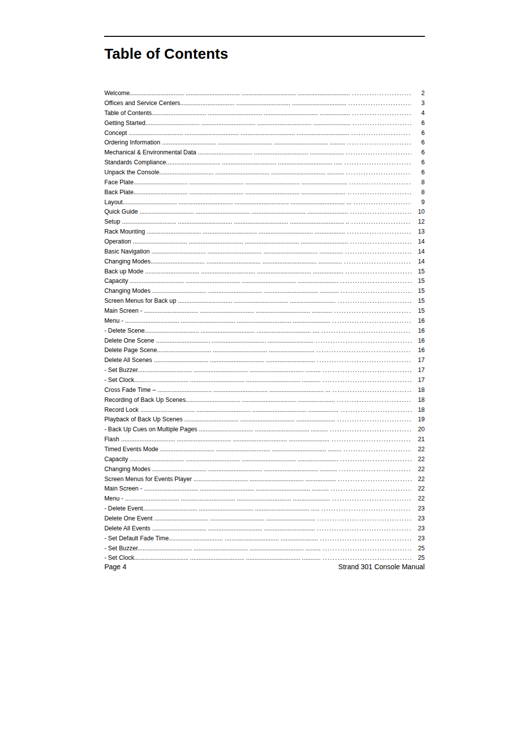Table of Contents
Welcome................................ ................................ ................................ ................................................................................................................................................................................ 2
Offices and Service Centers................................ ................................ ................................................................................................................................................................................. 3
Table of Contents................................ ................................ ................................ ................................................................................................................................................................... 4
Getting Started................................ ................................ ................................ ....................................................................................................................................................................... 6
Concept ................................ ................................ ................................ ................................................................................................................................................................................ 6
Ordering Information ................................ ................................ ................................ .......................................................................................................................................................... 6
Mechanical & Environmental Data ................................ ................................ ..................................................................................................................................................................... 6
Standards Compliance................................ ................................ ................................ ...................................................................................................................................................... 6
Unpack the Console................................ ................................ ................................ ........................................................................................................................................................... 6
Face Plate................................ ................................ ................................ ............................................................................................................................................................................ 8
Back Plate................................ ................................ ................................ ........................................................................................................................................................................... 8
Layout................................ ................................ ................................ ................................ .................................................................................................................................................... 9
Quick Guide ................................ ................................ ................................ ......................................................................................................................................................................... 10
Setup ................................ ................................ ................................ ................................ ................................................................................................................................................... 12
Rack Mounting ................................ ................................ ................................ ................................................................................................................................................................... 13
Operation ................................ ................................ ................................ ............................................................................................................................................................................. 14
Basic Navigation ................................ ................................ ................................ ............................................................................................................................................................... 14
Changing Modes................................ ................................ ................................ ............................................................................................................................................................... 14
Back up Mode ................................ ................................ ................................ ................................................................................................................................................................... 15
Capacity ................................ ................................ ................................ ......................................................................................................................................................................... 15
Changing Modes ................................ ................................ ................................ ............................................................................................................................................................ 15
Screen Menus for Back up ................................ ................................ ............................................................................................................................................................................ 15
Main Screen - ................................ ................................ ................................ ............................................................................................................................................................. 15
Menu - ................................ ................................ ................................ ....................................................................................................................................................................... 16
- Delete Scene................................ ................................ ................................ ..................................................................................................................................................... 16
Delete One Scene ................................ ................................ ............................................................................................................................................................................ 16
Delete Page Scene................................ ................................ ............................................................................................................................................................................ 16
Delete All Scenes ................................ ................................ .............................................................................................................................................................................. 17
- Set Buzzer................................ ................................ ................................ .......................................................................................................................................................... 17
- Set Clock................................ ................................ ................................ ............................................................................................................................................................ 17
Cross Fade Time – ................................ ................................ ................................ .................................................................................................................................................... 18
Recording of Back Up Scenes................................ ................................ ....................................................................................................................................................................... 18
Record Lock ................................ ................................ ................................ ................................................................................................................................................................... 18
Playback of Back Up Scenes ................................ ................................ ........................................................................................................................................................................ 19
- Back Up Cues on Multiple Pages ................................ ................................ ........................................................................................................................................................... 20
Flash ................................ ................................ ................................ ......................................................................................................................................................................... 21
Timed Events Mode ................................ ................................ ................................ ......................................................................................................................................................... 22
Capacity ................................ ................................ ................................ ......................................................................................................................................................................... 22
Changing Modes ................................ ................................ ................................ ........................................................................................................................................................... 22
Screen Menus for Events Player ................................ ................................ ................................................................................................................................................................... 22
Main Screen - ................................ ................................ ................................ ........................................................................................................................................................... 22
Menu - ................................ ................................ ................................ ....................................................................................................................................................................... 22
- Delete Event................................ ................................ ................................ ...................................................................................................................................................... 23
Delete One Event ................................ ................................ .............................................................................................................................................................................. 23
Delete All Events ................................ ................................ ............................................................................................................................................................................... 23
- Set Default Fade Time................................ ................................ ....................................................................................................................................................................... 23
- Set Buzzer................................ ................................ ................................ .......................................................................................................................................................... 25
- Set Clock................................ ................................ ................................ ............................................................................................................................................................ 25
Page 4 Strand 301 Console Manual